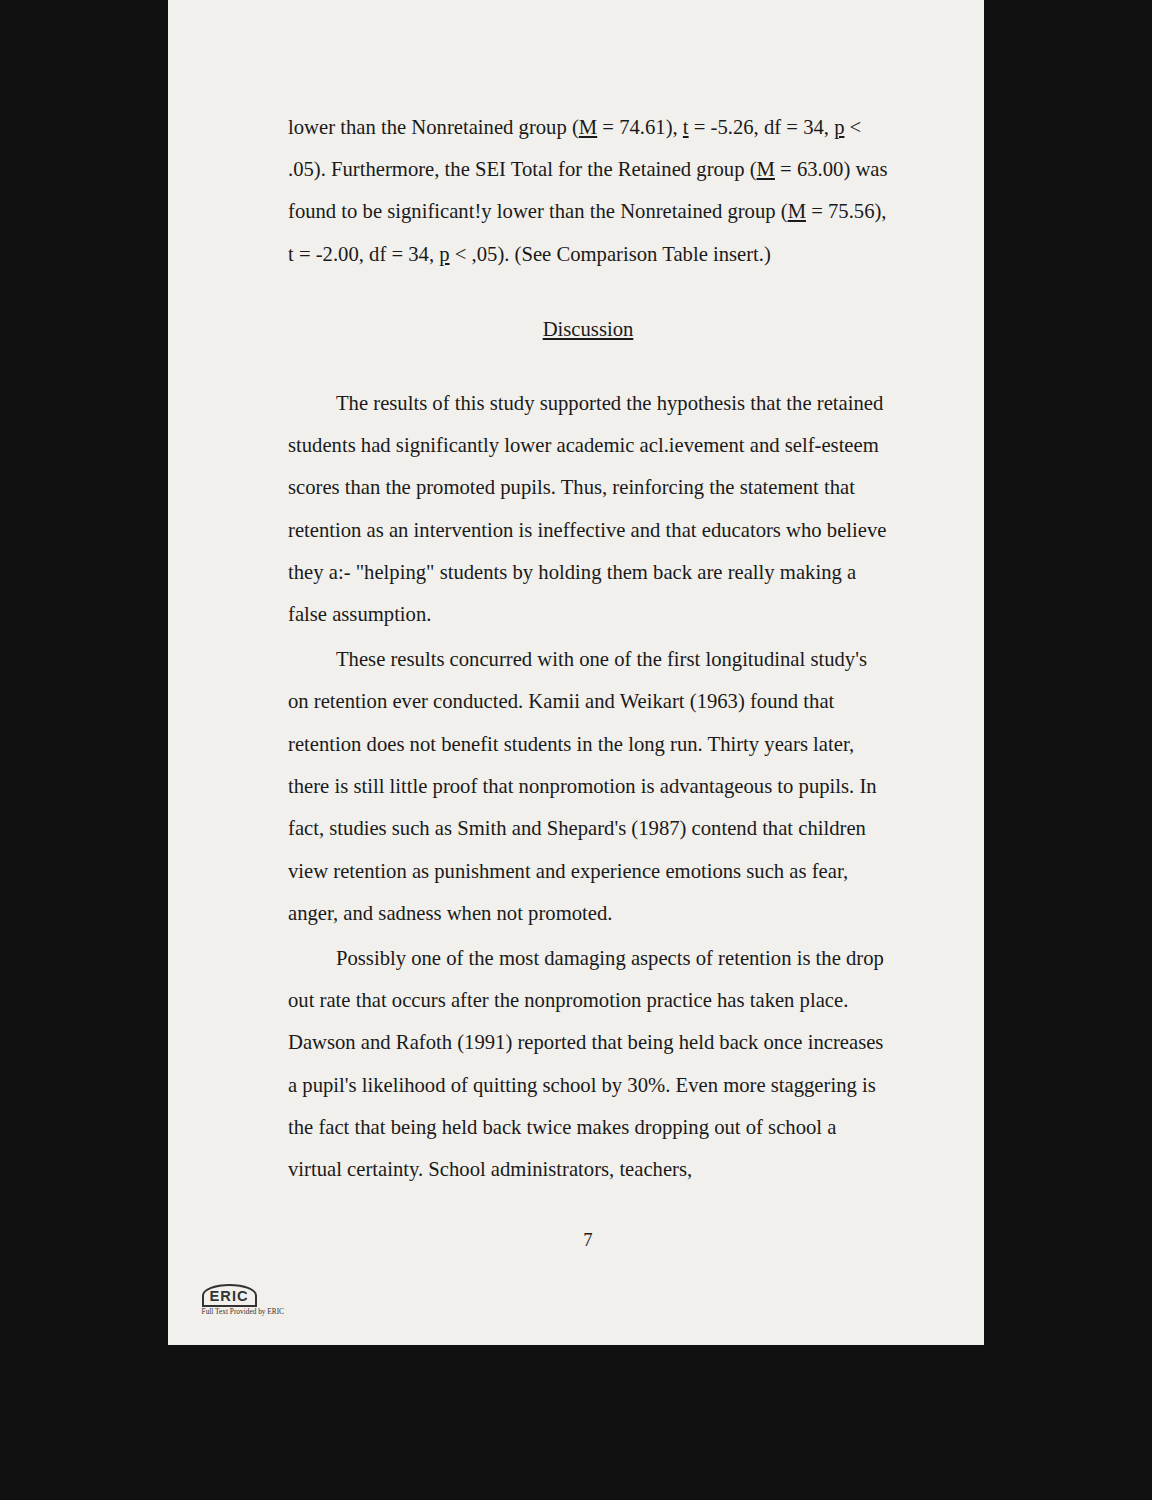lower than the Nonretained group (M = 74.61), t = -5.26, df = 34, p < .05). Furthermore, the SEI Total for the Retained group (M = 63.00) was found to be significant!y lower than the Nonretained group (M = 75.56), t = -2.00, df = 34, p < ,05). (See Comparison Table insert.)
Discussion
The results of this study supported the hypothesis that the retained students had significantly lower academic acl.ievement and self-esteem scores than the promoted pupils. Thus, reinforcing the statement that retention as an intervention is ineffective and that educators who believe they a:‑ "helping" students by holding them back are really making a false assumption.
These results concurred with one of the first longitudinal study's on retention ever conducted. Kamii and Weikart (1963) found that retention does not benefit students in the long run. Thirty years later, there is still little proof that nonpromotion is advantageous to pupils. In fact, studies such as Smith and Shepard's (1987) contend that children view retention as punishment and experience emotions such as fear, anger, and sadness when not promoted.
Possibly one of the most damaging aspects of retention is the drop out rate that occurs after the nonpromotion practice has taken place. Dawson and Rafoth (1991) reported that being held back once increases a pupil's likelihood of quitting school by 30%. Even more staggering is the fact that being held back twice makes dropping out of school a virtual certainty. School administrators, teachers,
7
ERIC Full Text Provided by ERIC